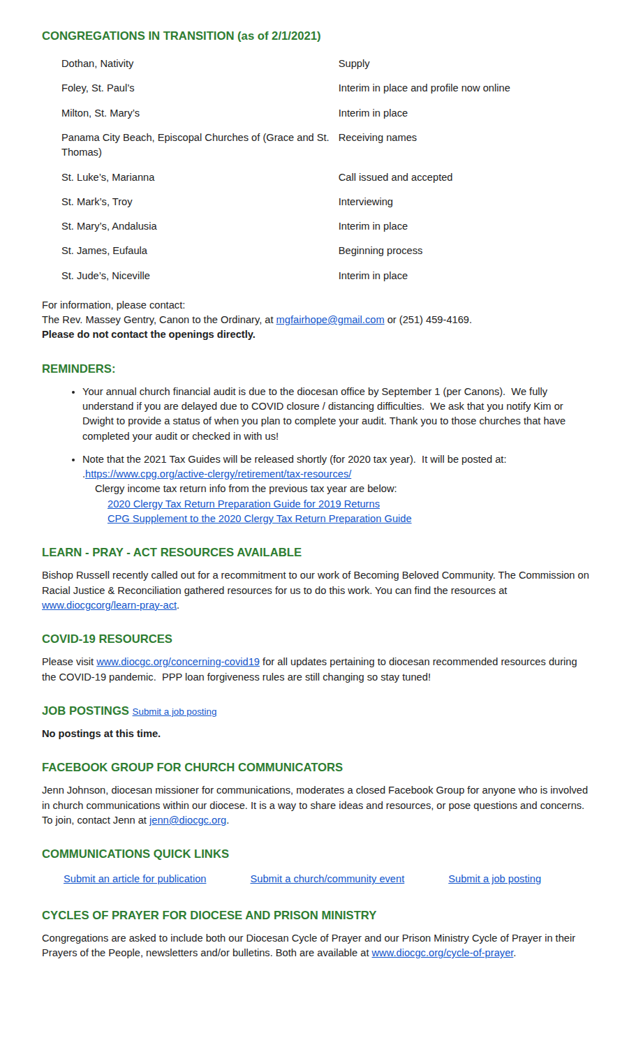CONGREGATIONS IN TRANSITION (as of 2/1/2021)
| Dothan, Nativity | Supply |
| Foley, St. Paul’s | Interim in place and profile now online |
| Milton, St. Mary’s | Interim in place |
| Panama City Beach, Episcopal Churches of (Grace and St. Thomas) | Receiving names |
| St. Luke’s, Marianna | Call issued and accepted |
| St. Mark’s, Troy | Interviewing |
| St. Mary’s, Andalusia | Interim in place |
| St. James, Eufaula | Beginning process |
| St. Jude’s, Niceville | Interim in place |
For information, please contact:
The Rev. Massey Gentry, Canon to the Ordinary, at mgfairhope@gmail.com or (251) 459-4169.
Please do not contact the openings directly.
REMINDERS:
Your annual church financial audit is due to the diocesan office by September 1 (per Canons). We fully understand if you are delayed due to COVID closure / distancing difficulties. We ask that you notify Kim or Dwight to provide a status of when you plan to complete your audit. Thank you to those churches that have completed your audit or checked in with us!
Note that the 2021 Tax Guides will be released shortly (for 2020 tax year). It will be posted at: .https://www.cpg.org/active-clergy/retirement/tax-resources/ Clergy income tax return info from the previous tax year are below: 2020 Clergy Tax Return Preparation Guide for 2019 Returns CPG Supplement to the 2020 Clergy Tax Return Preparation Guide
LEARN - PRAY - ACT RESOURCES AVAILABLE
Bishop Russell recently called out for a recommitment to our work of Becoming Beloved Community. The Commission on Racial Justice & Reconciliation gathered resources for us to do this work. You can find the resources at www.diocgcorg/learn-pray-act.
COVID-19 RESOURCES
Please visit www.diocgc.org/concerning-covid19 for all updates pertaining to diocesan recommended resources during the COVID-19 pandemic. PPP loan forgiveness rules are still changing so stay tuned!
JOB POSTINGS Submit a job posting
No postings at this time.
FACEBOOK GROUP FOR CHURCH COMMUNICATORS
Jenn Johnson, diocesan missioner for communications, moderates a closed Facebook Group for anyone who is involved in church communications within our diocese. It is a way to share ideas and resources, or pose questions and concerns. To join, contact Jenn at jenn@diocgc.org.
COMMUNICATIONS QUICK LINKS
| Submit an article for publication | Submit a church/community event | Submit a job posting |
CYCLES OF PRAYER FOR DIOCESE AND PRISON MINISTRY
Congregations are asked to include both our Diocesan Cycle of Prayer and our Prison Ministry Cycle of Prayer in their Prayers of the People, newsletters and/or bulletins. Both are available at www.diocgc.org/cycle-of-prayer.